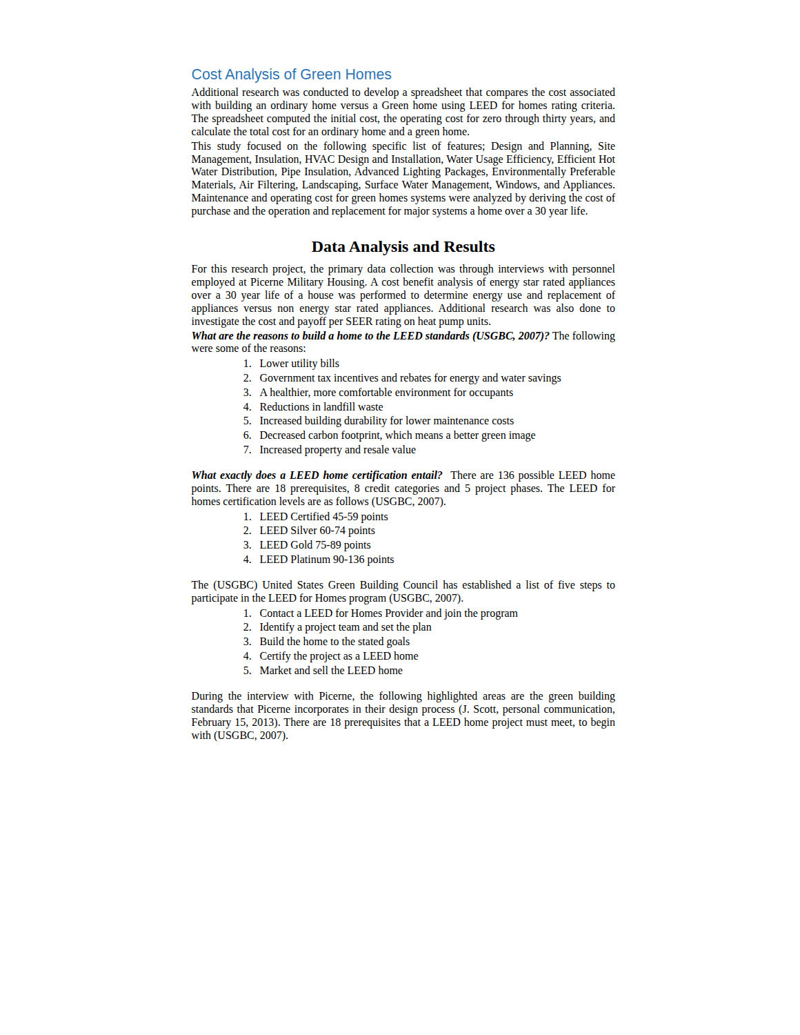Cost Analysis of Green Homes
Additional research was conducted to develop a spreadsheet that compares the cost associated with building an ordinary home versus a Green home using LEED for homes rating criteria. The spreadsheet computed the initial cost, the operating cost for zero through thirty years, and calculate the total cost for an ordinary home and a green home.
This study focused on the following specific list of features; Design and Planning, Site Management, Insulation, HVAC Design and Installation, Water Usage Efficiency, Efficient Hot Water Distribution, Pipe Insulation, Advanced Lighting Packages, Environmentally Preferable Materials, Air Filtering, Landscaping, Surface Water Management, Windows, and Appliances. Maintenance and operating cost for green homes systems were analyzed by deriving the cost of purchase and the operation and replacement for major systems a home over a 30 year life.
Data Analysis and Results
For this research project, the primary data collection was through interviews with personnel employed at Picerne Military Housing. A cost benefit analysis of energy star rated appliances over a 30 year life of a house was performed to determine energy use and replacement of appliances versus non energy star rated appliances. Additional research was also done to investigate the cost and payoff per SEER rating on heat pump units.
What are the reasons to build a home to the LEED standards (USGBC, 2007)? The following were some of the reasons:
Lower utility bills
Government tax incentives and rebates for energy and water savings
A healthier, more comfortable environment for occupants
Reductions in landfill waste
Increased building durability for lower maintenance costs
Decreased carbon footprint, which means a better green image
Increased property and resale value
What exactly does a LEED home certification entail? There are 136 possible LEED home points. There are 18 prerequisites, 8 credit categories and 5 project phases. The LEED for homes certification levels are as follows (USGBC, 2007).
LEED Certified 45-59 points
LEED Silver 60-74 points
LEED Gold 75-89 points
LEED Platinum 90-136 points
The (USGBC) United States Green Building Council has established a list of five steps to participate in the LEED for Homes program (USGBC, 2007).
Contact a LEED for Homes Provider and join the program
Identify a project team and set the plan
Build the home to the stated goals
Certify the project as a LEED home
Market and sell the LEED home
During the interview with Picerne, the following highlighted areas are the green building standards that Picerne incorporates in their design process (J. Scott, personal communication, February 15, 2013). There are 18 prerequisites that a LEED home project must meet, to begin with (USGBC, 2007).